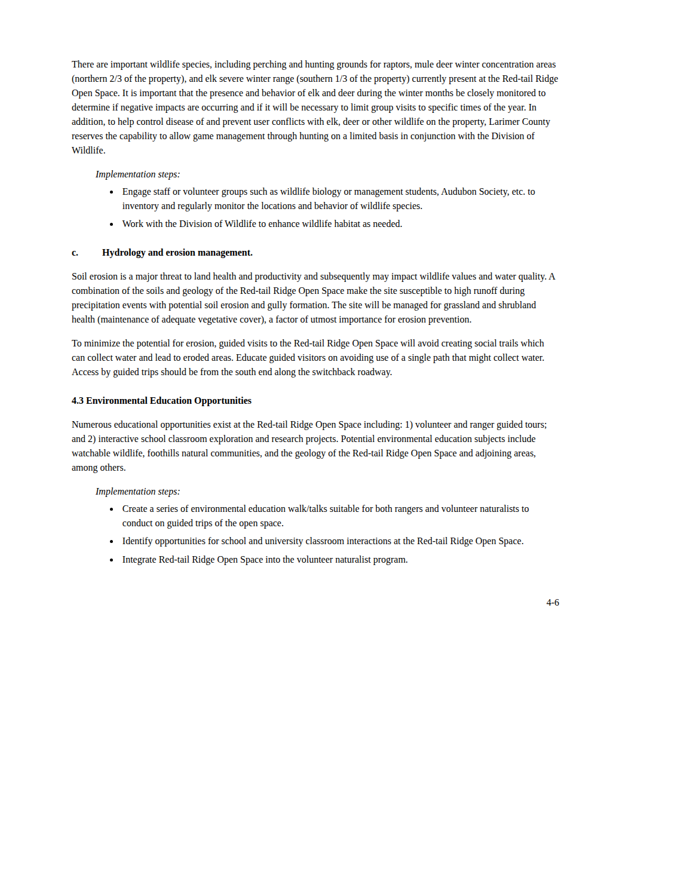There are important wildlife species, including perching and hunting grounds for raptors, mule deer winter concentration areas (northern 2/3 of the property), and elk severe winter range (southern 1/3 of the property) currently present at the Red-tail Ridge Open Space. It is important that the presence and behavior of elk and deer during the winter months be closely monitored to determine if negative impacts are occurring and if it will be necessary to limit group visits to specific times of the year. In addition, to help control disease of and prevent user conflicts with elk, deer or other wildlife on the property, Larimer County reserves the capability to allow game management through hunting on a limited basis in conjunction with the Division of Wildlife.
Implementation steps:
Engage staff or volunteer groups such as wildlife biology or management students, Audubon Society, etc. to inventory and regularly monitor the locations and behavior of wildlife species.
Work with the Division of Wildlife to enhance wildlife habitat as needed.
c. Hydrology and erosion management.
Soil erosion is a major threat to land health and productivity and subsequently may impact wildlife values and water quality. A combination of the soils and geology of the Red-tail Ridge Open Space make the site susceptible to high runoff during precipitation events with potential soil erosion and gully formation. The site will be managed for grassland and shrubland health (maintenance of adequate vegetative cover), a factor of utmost importance for erosion prevention.
To minimize the potential for erosion, guided visits to the Red-tail Ridge Open Space will avoid creating social trails which can collect water and lead to eroded areas. Educate guided visitors on avoiding use of a single path that might collect water. Access by guided trips should be from the south end along the switchback roadway.
4.3 Environmental Education Opportunities
Numerous educational opportunities exist at the Red-tail Ridge Open Space including: 1) volunteer and ranger guided tours; and 2) interactive school classroom exploration and research projects. Potential environmental education subjects include watchable wildlife, foothills natural communities, and the geology of the Red-tail Ridge Open Space and adjoining areas, among others.
Implementation steps:
Create a series of environmental education walk/talks suitable for both rangers and volunteer naturalists to conduct on guided trips of the open space.
Identify opportunities for school and university classroom interactions at the Red-tail Ridge Open Space.
Integrate Red-tail Ridge Open Space into the volunteer naturalist program.
4-6